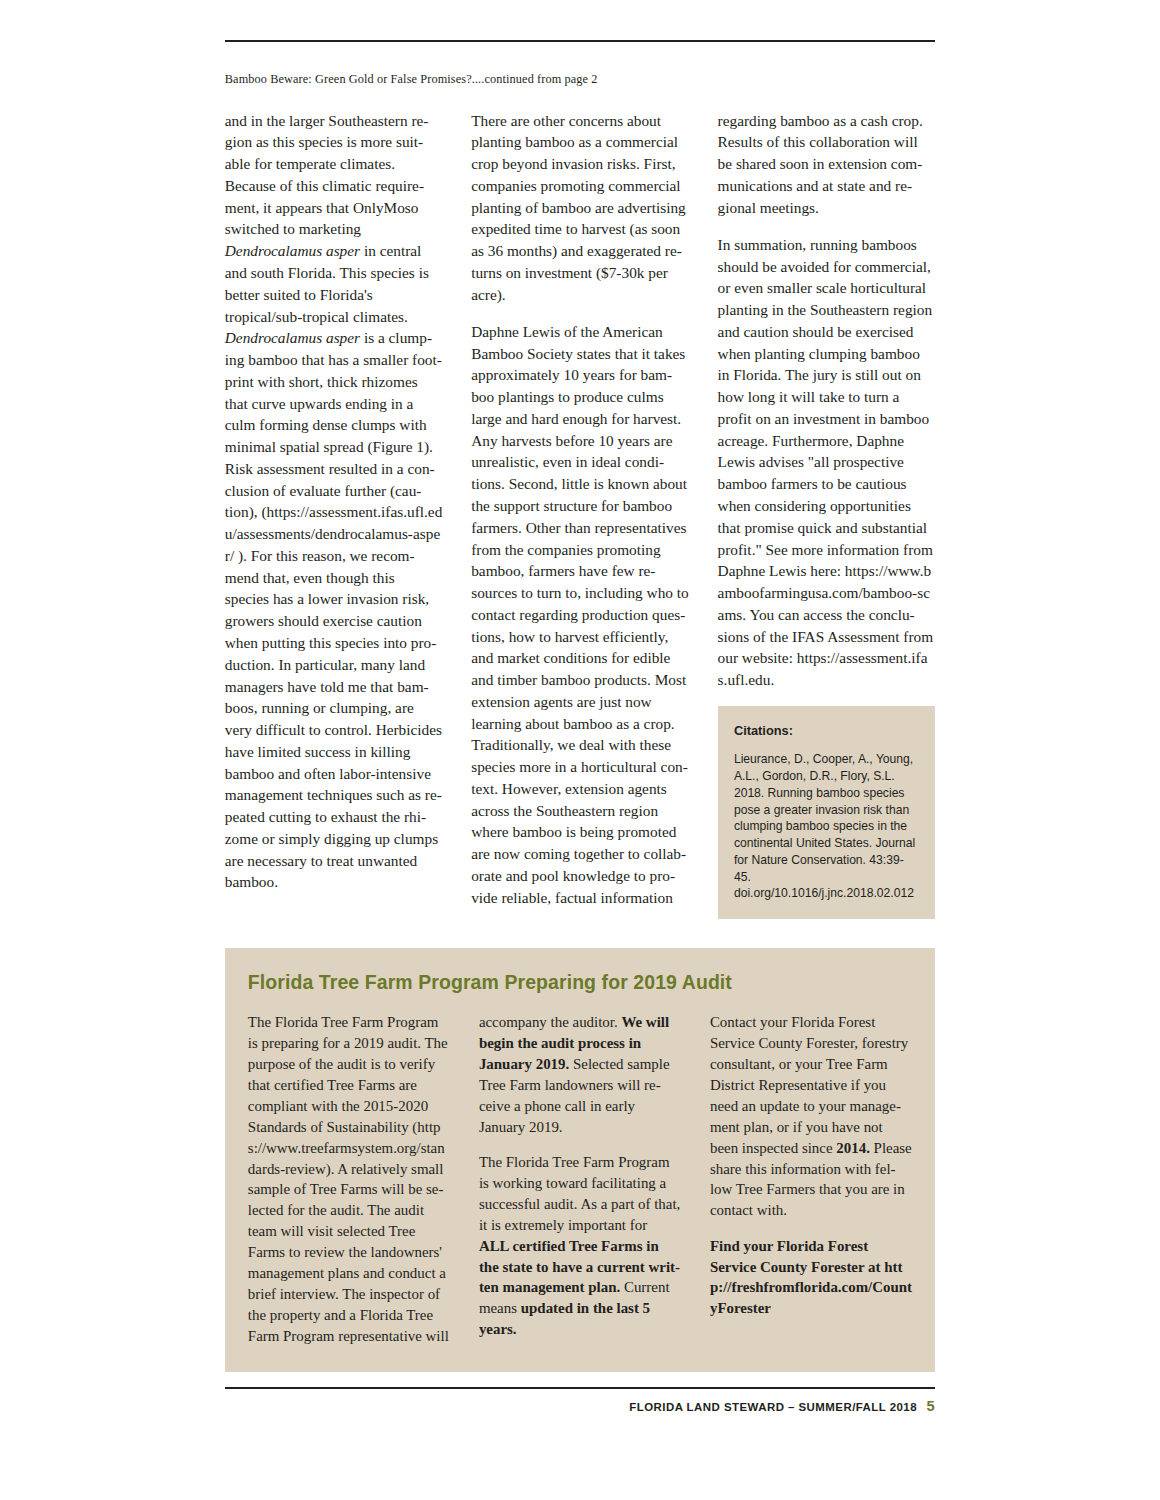Bamboo Beware: Green Gold or False Promises?....continued from page 2
and in the larger Southeastern region as this species is more suitable for temperate climates. Because of this climatic requirement, it appears that OnlyMoso switched to marketing Dendrocalamus asper in central and south Florida. This species is better suited to Florida's tropical/sub-tropical climates. Dendrocalamus asper is a clumping bamboo that has a smaller footprint with short, thick rhizomes that curve upwards ending in a culm forming dense clumps with minimal spatial spread (Figure 1). Risk assessment resulted in a conclusion of evaluate further (caution), (https://assessment.ifas.ufl.edu/assessments/dendrocalamus-asper/ ). For this reason, we recommend that, even though this species has a lower invasion risk, growers should exercise caution when putting this species into production. In particular, many land managers have told me that bamboos, running or clumping, are very difficult to control. Herbicides have limited success in killing bamboo and often labor-intensive management techniques such as repeated cutting to exhaust the rhizome or simply digging up clumps are necessary to treat unwanted bamboo.
There are other concerns about planting bamboo as a commercial crop beyond invasion risks. First, companies promoting commercial planting of bamboo are advertising expedited time to harvest (as soon as 36 months) and exaggerated returns on investment ($7-30k per acre).
Daphne Lewis of the American Bamboo Society states that it takes approximately 10 years for bamboo plantings to produce culms large and hard enough for harvest. Any harvests before 10 years are unrealistic, even in ideal conditions. Second, little is known about the support structure for bamboo farmers. Other than representatives from the companies promoting bamboo, farmers have few resources to turn to, including who to contact regarding production questions, how to harvest efficiently, and market conditions for edible and timber bamboo products. Most extension agents are just now learning about bamboo as a crop. Traditionally, we deal with these species more in a horticultural context. However, extension agents across the Southeastern region where bamboo is being promoted are now coming together to collaborate and pool knowledge to provide reliable, factual information regarding bamboo as a cash crop. Results of this collaboration will be shared soon in extension communications and at state and regional meetings.
In summation, running bamboos should be avoided for commercial, or even smaller scale horticultural planting in the Southeastern region and caution should be exercised when planting clumping bamboo in Florida. The jury is still out on how long it will take to turn a profit on an investment in bamboo acreage. Furthermore, Daphne Lewis advises "all prospective bamboo farmers to be cautious when considering opportunities that promise quick and substantial profit." See more information from Daphne Lewis here: https://www.bamboofarmingusa.com/bamboo-scams. You can access the conclusions of the IFAS Assessment from our website: https://assessment.ifas.ufl.edu.
Citations:
Lieurance, D., Cooper, A., Young, A.L., Gordon, D.R., Flory, S.L. 2018. Running bamboo species pose a greater invasion risk than clumping bamboo species in the continental United States. Journal for Nature Conservation. 43:39-45. doi.org/10.1016/j.jnc.2018.02.012
Florida Tree Farm Program Preparing for 2019 Audit
The Florida Tree Farm Program is preparing for a 2019 audit. The purpose of the audit is to verify that certified Tree Farms are compliant with the 2015-2020 Standards of Sustainability (https://www.treefarmsystem.org/standards-review). A relatively small sample of Tree Farms will be selected for the audit. The audit team will visit selected Tree Farms to review the landowners' management plans and conduct a brief interview. The inspector of the property and a Florida Tree Farm Program representative will accompany the auditor. We will begin the audit process in January 2019. Selected sample Tree Farm landowners will receive a phone call in early January 2019.
The Florida Tree Farm Program is working toward facilitating a successful audit. As a part of that, it is extremely important for ALL certified Tree Farms in the state to have a current written management plan. Current means updated in the last 5 years.
Contact your Florida Forest Service County Forester, forestry consultant, or your Tree Farm District Representative if you need an update to your management plan, or if you have not been inspected since 2014. Please share this information with fellow Tree Farmers that you are in contact with.
Find your Florida Forest Service County Forester at http://freshfromflorida.com/CountyForester
FLORIDA LAND STEWARD – SUMMER/FALL 2018 5